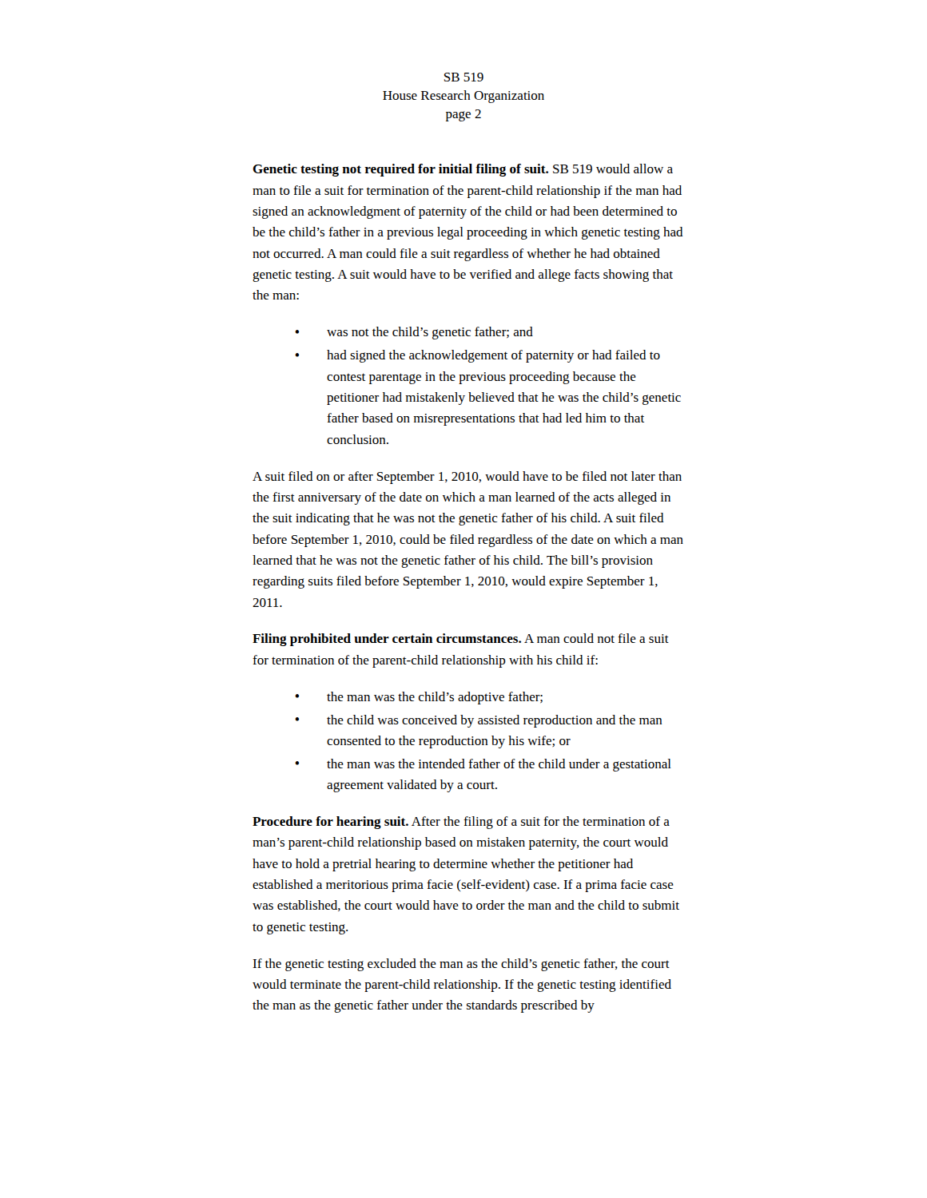SB 519 House Research Organization page 2
Genetic testing not required for initial filing of suit. SB 519 would allow a man to file a suit for termination of the parent-child relationship if the man had signed an acknowledgment of paternity of the child or had been determined to be the child’s father in a previous legal proceeding in which genetic testing had not occurred. A man could file a suit regardless of whether he had obtained genetic testing. A suit would have to be verified and allege facts showing that the man:
was not the child’s genetic father; and
had signed the acknowledgement of paternity or had failed to contest parentage in the previous proceeding because the petitioner had mistakenly believed that he was the child’s genetic father based on misrepresentations that had led him to that conclusion.
A suit filed on or after September 1, 2010, would have to be filed not later than the first anniversary of the date on which a man learned of the acts alleged in the suit indicating that he was not the genetic father of his child. A suit filed before September 1, 2010, could be filed regardless of the date on which a man learned that he was not the genetic father of his child. The bill’s provision regarding suits filed before September 1, 2010, would expire September 1, 2011.
Filing prohibited under certain circumstances. A man could not file a suit for termination of the parent-child relationship with his child if:
the man was the child’s adoptive father;
the child was conceived by assisted reproduction and the man consented to the reproduction by his wife; or
the man was the intended father of the child under a gestational agreement validated by a court.
Procedure for hearing suit. After the filing of a suit for the termination of a man’s parent-child relationship based on mistaken paternity, the court would have to hold a pretrial hearing to determine whether the petitioner had established a meritorious prima facie (self-evident) case. If a prima facie case was established, the court would have to order the man and the child to submit to genetic testing.
If the genetic testing excluded the man as the child’s genetic father, the court would terminate the parent-child relationship. If the genetic testing identified the man as the genetic father under the standards prescribed by